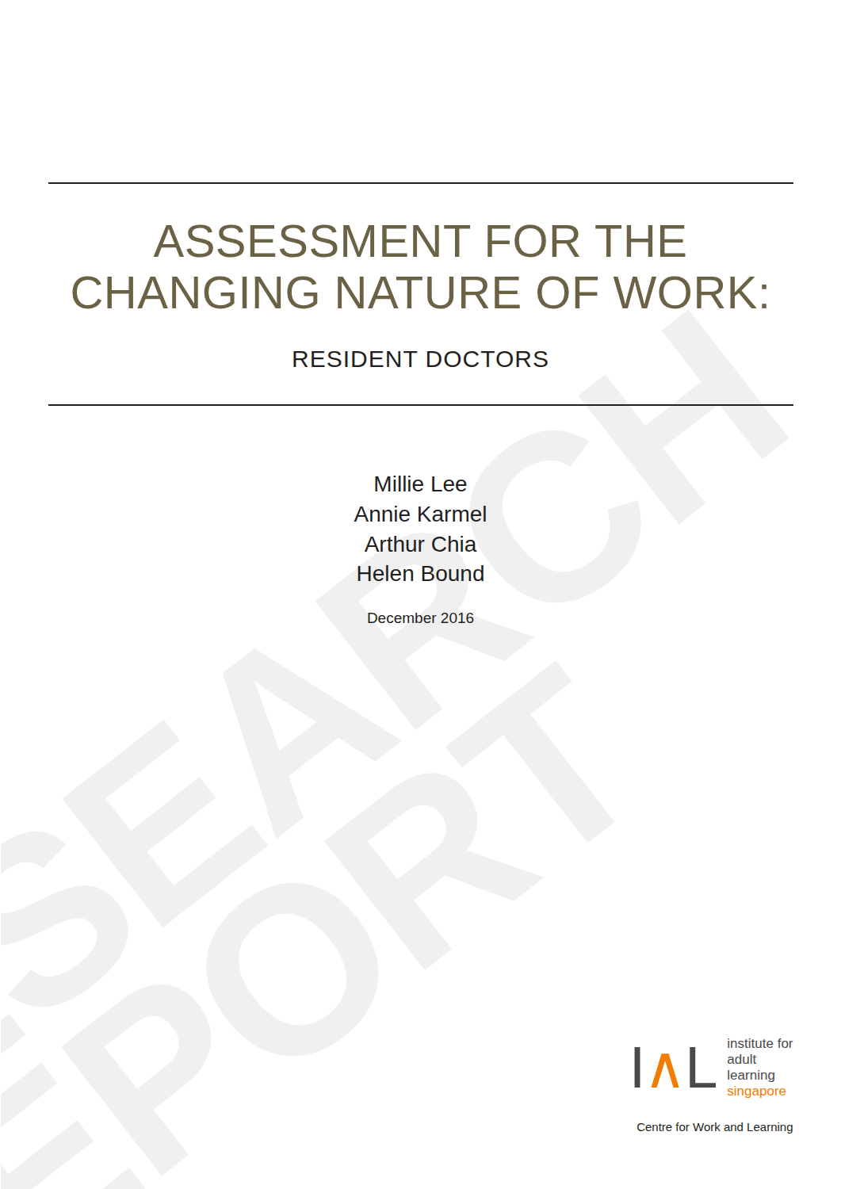RESEARCH
REPORT
Assessment for the
Changing Nature of Work:
Resident Doctors
Millie Lee
Annie Karmel
Arthur Chia
Helen Bound
December 2016
I∧L
institute for
adult
learning
singapore
Centre for Work and Learning